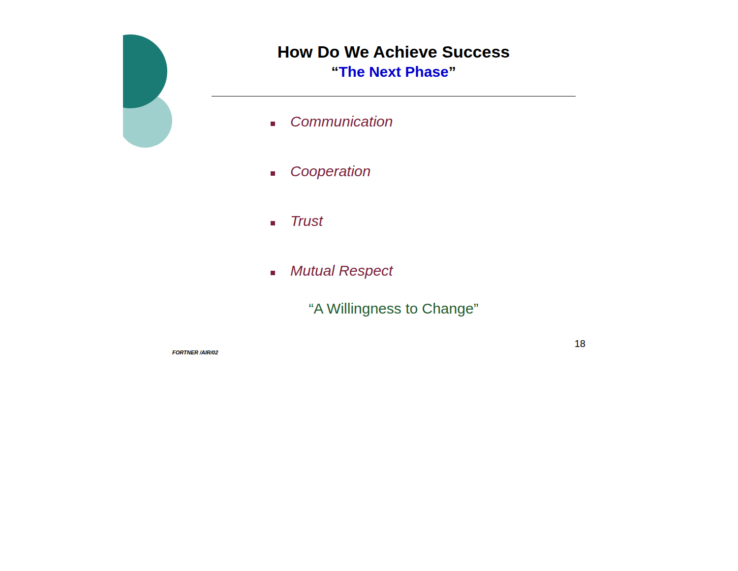How Do We Achieve Success
“The Next Phase”
Communication
Cooperation
Trust
Mutual Respect
“A Willingness to Change”
FORTNER /AIR/02
18